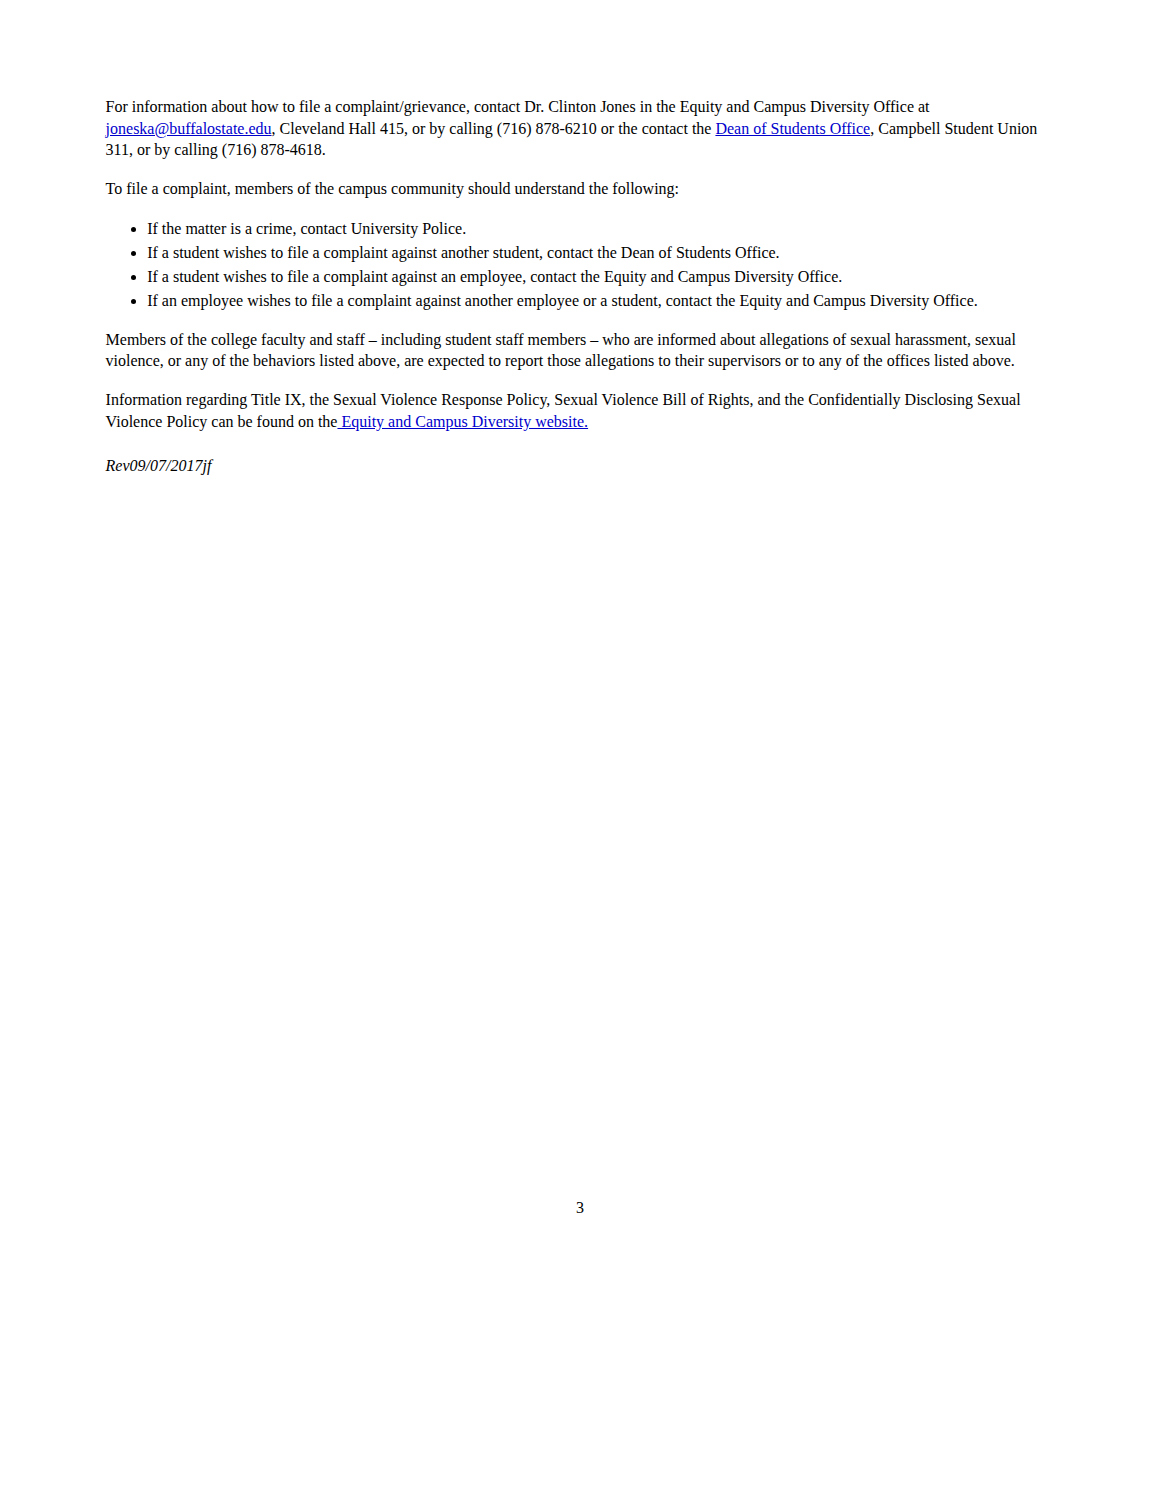For information about how to file a complaint/grievance, contact Dr. Clinton Jones in the Equity and Campus Diversity Office at joneska@buffalostate.edu, Cleveland Hall 415, or by calling (716) 878-6210 or the contact the Dean of Students Office, Campbell Student Union 311, or by calling (716) 878-4618.
To file a complaint, members of the campus community should understand the following:
If the matter is a crime, contact University Police.
If a student wishes to file a complaint against another student, contact the Dean of Students Office.
If a student wishes to file a complaint against an employee, contact the Equity and Campus Diversity Office.
If an employee wishes to file a complaint against another employee or a student, contact the Equity and Campus Diversity Office.
Members of the college faculty and staff – including student staff members – who are informed about allegations of sexual harassment, sexual violence, or any of the behaviors listed above, are expected to report those allegations to their supervisors or to any of the offices listed above.
Information regarding Title IX, the Sexual Violence Response Policy, Sexual Violence Bill of Rights, and the Confidentially Disclosing Sexual Violence Policy can be found on the Equity and Campus Diversity website.
Rev09/07/2017jf
3